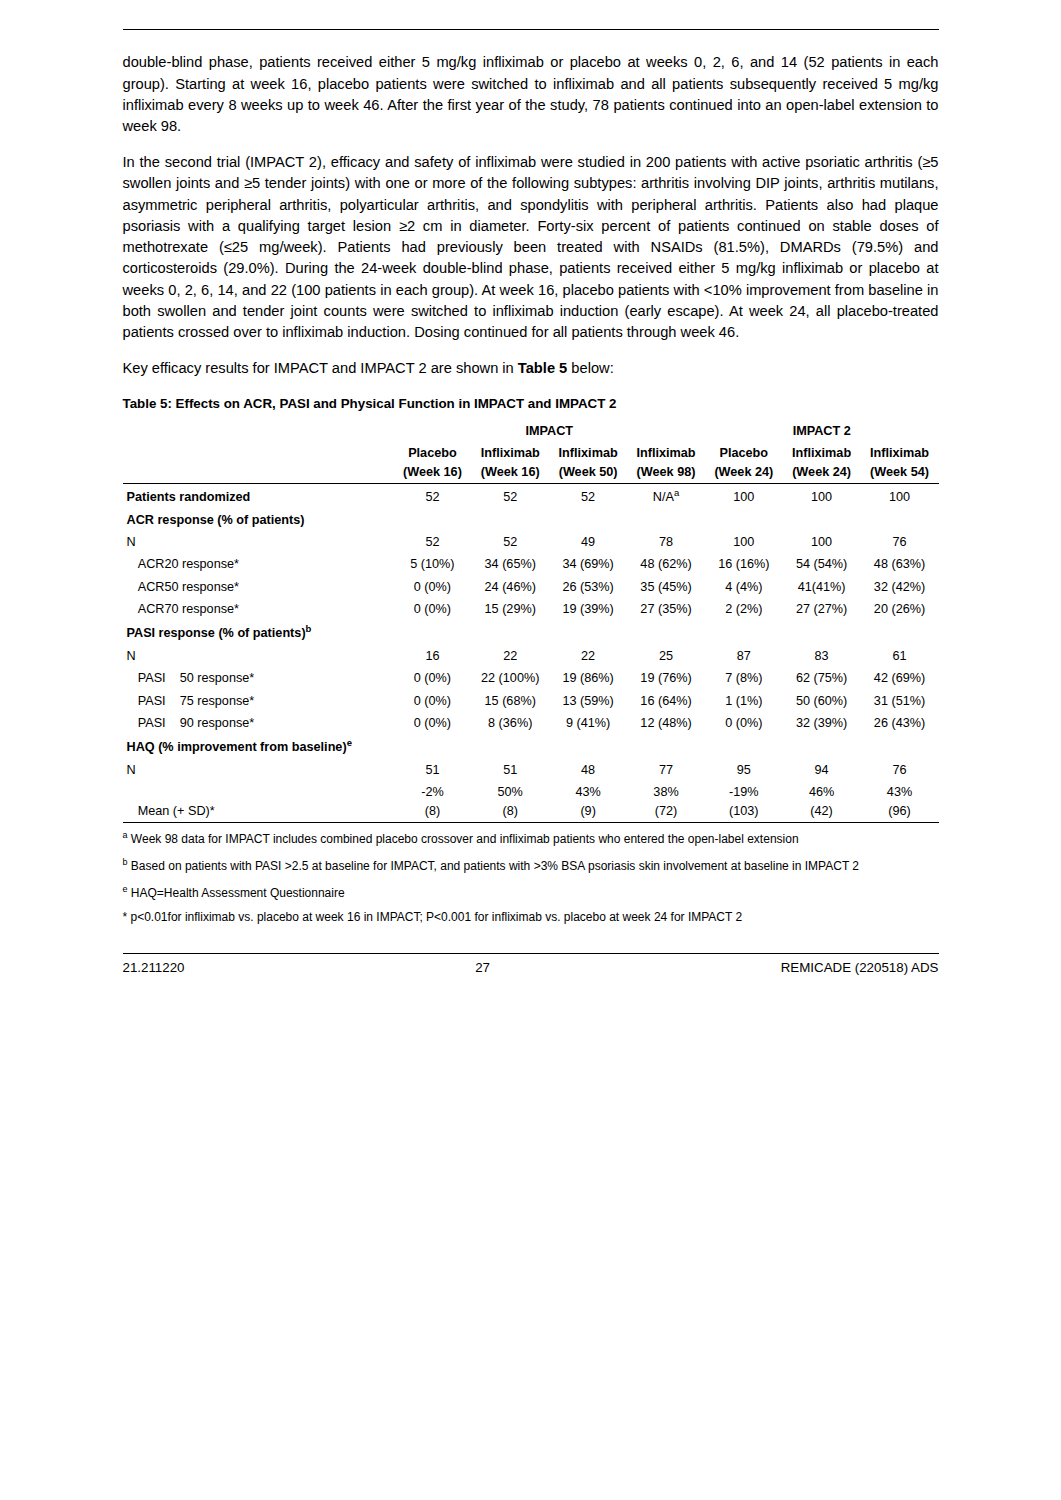double-blind phase, patients received either 5 mg/kg infliximab or placebo at weeks 0, 2, 6, and 14 (52 patients in each group). Starting at week 16, placebo patients were switched to infliximab and all patients subsequently received 5 mg/kg infliximab every 8 weeks up to week 46. After the first year of the study, 78 patients continued into an open-label extension to week 98.
In the second trial (IMPACT 2), efficacy and safety of infliximab were studied in 200 patients with active psoriatic arthritis (≥5 swollen joints and ≥5 tender joints) with one or more of the following subtypes: arthritis involving DIP joints, arthritis mutilans, asymmetric peripheral arthritis, polyarticular arthritis, and spondylitis with peripheral arthritis. Patients also had plaque psoriasis with a qualifying target lesion ≥2 cm in diameter. Forty-six percent of patients continued on stable doses of methotrexate (≤25 mg/week). Patients had previously been treated with NSAIDs (81.5%), DMARDs (79.5%) and corticosteroids (29.0%). During the 24-week double-blind phase, patients received either 5 mg/kg infliximab or placebo at weeks 0, 2, 6, 14, and 22 (100 patients in each group). At week 16, placebo patients with <10% improvement from baseline in both swollen and tender joint counts were switched to infliximab induction (early escape). At week 24, all placebo-treated patients crossed over to infliximab induction. Dosing continued for all patients through week 46.
Key efficacy results for IMPACT and IMPACT 2 are shown in Table 5 below:
Table 5: Effects on ACR, PASI and Physical Function in IMPACT and IMPACT 2
| | IMPACT | IMPACT 2 |
| --- | --- | --- |
| | Placebo (Week 16) | Infliximab (Week 16) | Infliximab (Week 50) | Infliximab (Week 98) | Placebo (Week 24) | Infliximab (Week 24) | Infliximab (Week 54) |
| Patients randomized | 52 | 52 | 52 | N/A a | 100 | 100 | 100 |
| ACR response (% of patients) | | | | | | | |
| N | 52 | 52 | 49 | 78 | 100 | 100 | 76 |
| ACR20 response* | 5 (10%) | 34 (65%) | 34 (69%) | 48 (62%) | 16 (16%) | 54 (54%) | 48 (63%) |
| ACR50 response* | 0 (0%) | 24 (46%) | 26 (53%) | 35 (45%) | 4 (4%) | 41(41%) | 32 (42%) |
| ACR70 response* | 0 (0%) | 15 (29%) | 19 (39%) | 27 (35%) | 2 (2%) | 27 (27%) | 20 (26%) |
| PASI response (% of patients) b | | | | | | | |
| N | 16 | 22 | 22 | 25 | 87 | 83 | 61 |
| PASI 50 response* | 0 (0%) | 22 (100%) | 19 (86%) | 19 (76%) | 7 (8%) | 62 (75%) | 42 (69%) |
| PASI 75 response* | 0 (0%) | 15 (68%) | 13 (59%) | 16 (64%) | 1 (1%) | 50 (60%) | 31 (51%) |
| PASI 90 response* | 0 (0%) | 8 (36%) | 9 (41%) | 12 (48%) | 0 (0%) | 32 (39%) | 26 (43%) |
| HAQ (% improvement from baseline) e | | | | | | | |
| N | 51 | 51 | 48 | 77 | 95 | 94 | 76 |
| Mean (+ SD)* | -2% (8) | 50% (8) | 43% (9) | 38% (72) | -19% (103) | 46% (42) | 43% (96) |
a Week 98 data for IMPACT includes combined placebo crossover and infliximab patients who entered the open-label extension
b Based on patients with PASI >2.5 at baseline for IMPACT, and patients with >3% BSA psoriasis skin involvement at baseline in IMPACT 2
e HAQ=Health Assessment Questionnaire
* p<0.01for infliximab vs. placebo at week 16 in IMPACT; P<0.001 for infliximab vs. placebo at week 24 for IMPACT 2
21.211220 27 REMICADE (220518) ADS